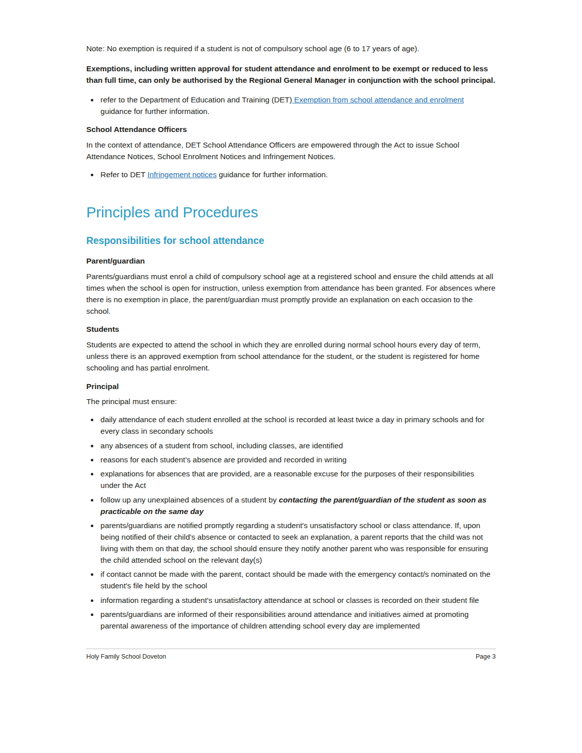Note: No exemption is required if a student is not of compulsory school age (6 to 17 years of age).
Exemptions, including written approval for student attendance and enrolment to be exempt or reduced to less than full time, can only be authorised by the Regional General Manager in conjunction with the school principal.
refer to the Department of Education and Training (DET) Exemption from school attendance and enrolment guidance for further information.
School Attendance Officers
In the context of attendance, DET School Attendance Officers are empowered through the Act to issue School Attendance Notices, School Enrolment Notices and Infringement Notices.
Refer to DET Infringement notices guidance for further information.
Principles and Procedures
Responsibilities for school attendance
Parent/guardian
Parents/guardians must enrol a child of compulsory school age at a registered school and ensure the child attends at all times when the school is open for instruction, unless exemption from attendance has been granted. For absences where there is no exemption in place, the parent/guardian must promptly provide an explanation on each occasion to the school.
Students
Students are expected to attend the school in which they are enrolled during normal school hours every day of term, unless there is an approved exemption from school attendance for the student, or the student is registered for home schooling and has partial enrolment.
Principal
The principal must ensure:
daily attendance of each student enrolled at the school is recorded at least twice a day in primary schools and for every class in secondary schools
any absences of a student from school, including classes, are identified
reasons for each student’s absence are provided and recorded in writing
explanations for absences that are provided, are a reasonable excuse for the purposes of their responsibilities under the Act
follow up any unexplained absences of a student by contacting the parent/guardian of the student as soon as practicable on the same day
parents/guardians are notified promptly regarding a student's unsatisfactory school or class attendance. If, upon being notified of their child's absence or contacted to seek an explanation, a parent reports that the child was not living with them on that day, the school should ensure they notify another parent who was responsible for ensuring the child attended school on the relevant day(s)
if contact cannot be made with the parent, contact should be made with the emergency contact/s nominated on the student's file held by the school
information regarding a student's unsatisfactory attendance at school or classes is recorded on their student file
parents/guardians are informed of their responsibilities around attendance and initiatives aimed at promoting parental awareness of the importance of children attending school every day are implemented
Holy Family School Doveton Page 3